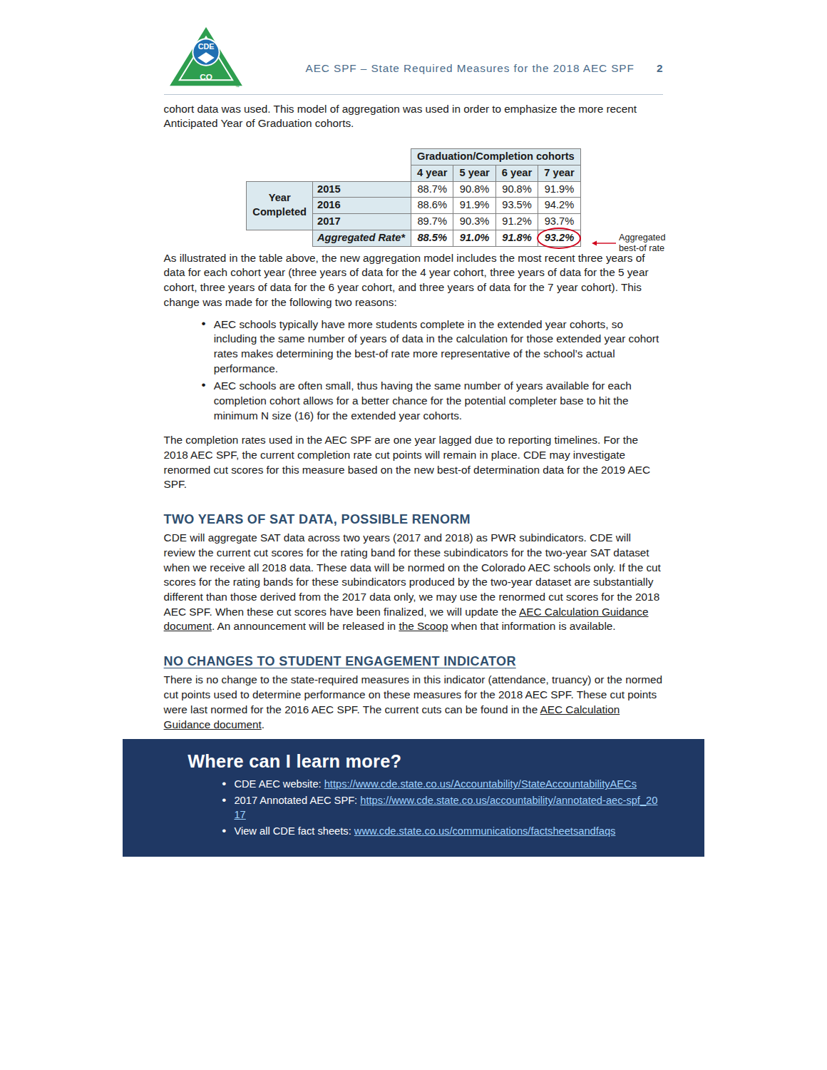CDE CO ™
AEC SPF – State Required Measures for the 2018 AEC SPF 2
cohort data was used. This model of aggregation was used in order to emphasize the more recent Anticipated Year of Graduation cohorts.
| | | Graduation/Completion cohorts |
| | | 4 year | 5 year | 6 year | 7 year |
| Year Completed | 2015 | 88.7% | 90.8% | 90.8% | 91.9% |
| 2016 | 88.6% | 91.9% | 93.5% | 94.2% |
| 2017 | 89.7% | 90.3% | 91.2% | 93.7% |
| | Aggregated Rate* | 88.5% | 91.0% | 91.8% | 93.2% |
Aggregated
best-of rate
As illustrated in the table above, the new aggregation model includes the most recent three years of data for each cohort year (three years of data for the 4 year cohort, three years of data for the 5 year cohort, three years of data for the 6 year cohort, and three years of data for the 7 year cohort). This change was made for the following two reasons:
AEC schools typically have more students complete in the extended year cohorts, so including the same number of years of data in the calculation for those extended year cohort rates makes determining the best-of rate more representative of the school’s actual performance.
AEC schools are often small, thus having the same number of years available for each completion cohort allows for a better chance for the potential completer base to hit the minimum N size (16) for the extended year cohorts.
The completion rates used in the AEC SPF are one year lagged due to reporting timelines. For the 2018 AEC SPF, the current completion rate cut points will remain in place. CDE may investigate renormed cut scores for this measure based on the new best-of determination data for the 2019 AEC SPF.
TWO YEARS OF SAT DATA, POSSIBLE RENORM
CDE will aggregate SAT data across two years (2017 and 2018) as PWR subindicators. CDE will review the current cut scores for the rating band for these subindicators for the two-year SAT dataset when we receive all 2018 data. These data will be normed on the Colorado AEC schools only. If the cut scores for the rating bands for these subindicators produced by the two-year dataset are substantially different than those derived from the 2017 data only, we may use the renormed cut scores for the 2018 AEC SPF. When these cut scores have been finalized, we will update the AEC Calculation Guidance document. An announcement will be released in the Scoop when that information is available.
NO CHANGES TO STUDENT ENGAGEMENT INDICATOR
There is no change to the state-required measures in this indicator (attendance, truancy) or the normed cut points used to determine performance on these measures for the 2018 AEC SPF. These cut points were last normed for the 2016 AEC SPF. The current cuts can be found in the AEC Calculation Guidance document.
Where can I learn more?
CDE AEC website: https://www.cde.state.co.us/Accountability/StateAccountabilityAECs
2017 Annotated AEC SPF: https://www.cde.state.co.us/accountability/annotated-aec-spf_2017
View all CDE fact sheets: www.cde.state.co.us/communications/factsheetsandfaqs